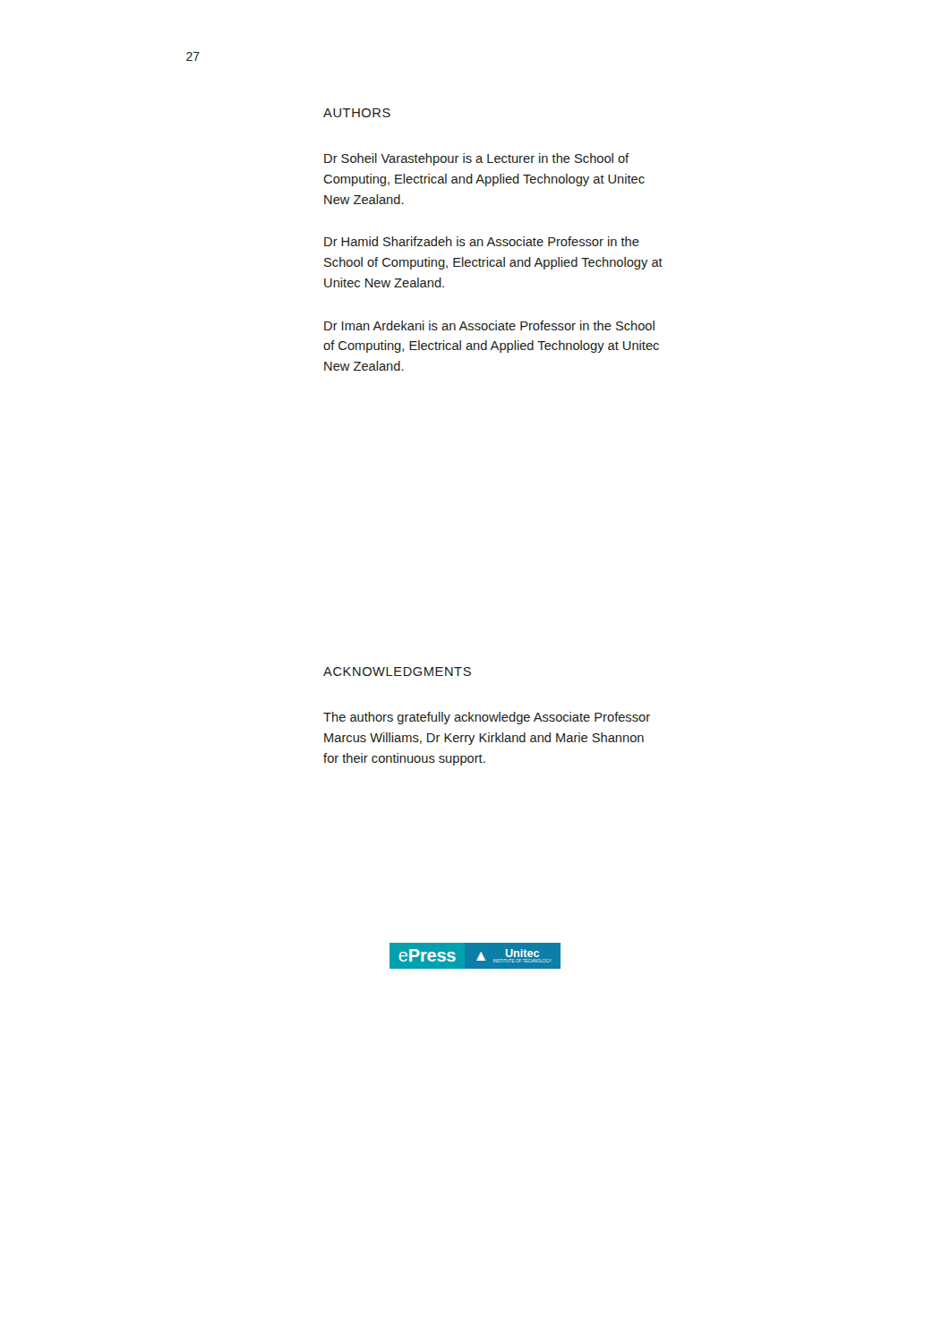27
AUTHORS
Dr Soheil Varastehpour is a Lecturer in the School of Computing, Electrical and Applied Technology at Unitec New Zealand.
Dr Hamid Sharifzadeh is an Associate Professor in the School of Computing, Electrical and Applied Technology at Unitec New Zealand.
Dr Iman Ardekani is an Associate Professor in the School of Computing, Electrical and Applied Technology at Unitec New Zealand.
ACKNOWLEDGMENTS
The authors gratefully acknowledge Associate Professor Marcus Williams, Dr Kerry Kirkland and Marie Shannon for their continuous support.
ePress
▲ Unitec Institute of Technology